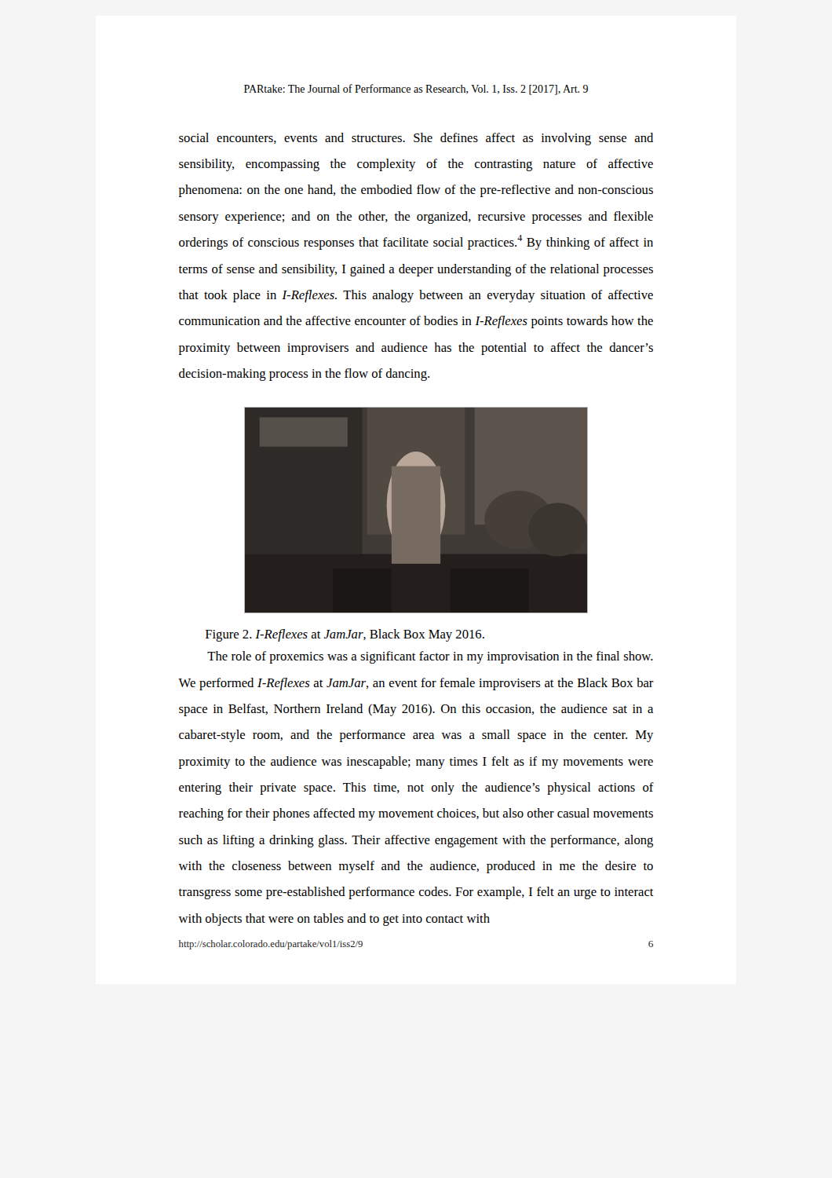PARtake: The Journal of Performance as Research, Vol. 1, Iss. 2 [2017], Art. 9
social encounters, events and structures. She defines affect as involving sense and sensibility, encompassing the complexity of the contrasting nature of affective phenomena: on the one hand, the embodied flow of the pre-reflective and non-conscious sensory experience; and on the other, the organized, recursive processes and flexible orderings of conscious responses that facilitate social practices.4 By thinking of affect in terms of sense and sensibility, I gained a deeper understanding of the relational processes that took place in I-Reflexes. This analogy between an everyday situation of affective communication and the affective encounter of bodies in I-Reflexes points towards how the proximity between improvisers and audience has the potential to affect the dancer’s decision-making process in the flow of dancing.
Figure 2. I-Reflexes at JamJar, Black Box May 2016.
The role of proxemics was a significant factor in my improvisation in the final show. We performed I-Reflexes at JamJar, an event for female improvisers at the Black Box bar space in Belfast, Northern Ireland (May 2016). On this occasion, the audience sat in a cabaret-style room, and the performance area was a small space in the center. My proximity to the audience was inescapable; many times I felt as if my movements were entering their private space. This time, not only the audience’s physical actions of reaching for their phones affected my movement choices, but also other casual movements such as lifting a drinking glass. Their affective engagement with the performance, along with the closeness between myself and the audience, produced in me the desire to transgress some pre-established performance codes. For example, I felt an urge to interact with objects that were on tables and to get into contact with
http://scholar.colorado.edu/partake/vol1/iss2/9 6